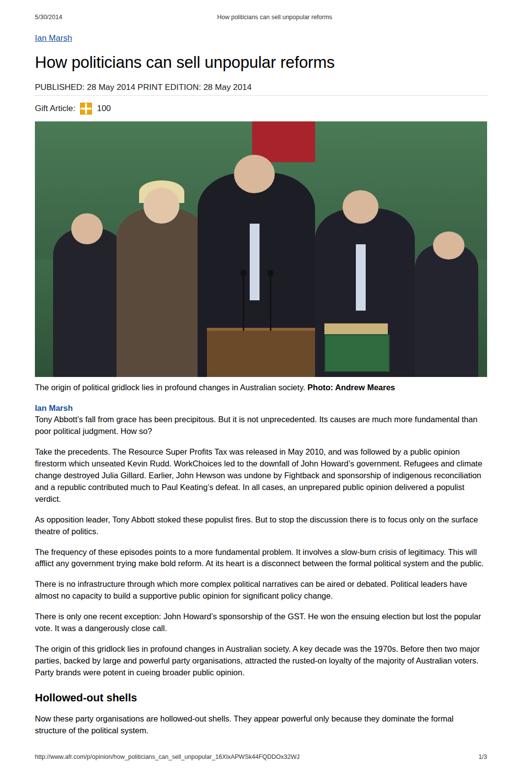5/30/2014
How politicians can sell unpopular reforms
Ian Marsh
How politicians can sell unpopular reforms
PUBLISHED: 28 May 2014 PRINT EDITION: 28 May 2014
Gift Article: 100
The origin of political gridlock lies in profound changes in Australian society. Photo: Andrew Meares
Ian Marsh
Tony Abbott’s fall from grace has been precipitous. But it is not unprecedented. Its causes are much more fundamental than poor political judgment. How so?
Take the precedents. The Resource Super Profits Tax was released in May 2010, and was followed by a public opinion firestorm which unseated Kevin Rudd. WorkChoices led to the downfall of John Howard’s government. Refugees and climate change destroyed Julia Gillard. Earlier, John Hewson was undone by Fightback and sponsorship of indigenous reconciliation and a republic contributed much to Paul Keating’s defeat. In all cases, an unprepared public opinion delivered a populist verdict.
As opposition leader, Tony Abbott stoked these populist fires. But to stop the discussion there is to focus only on the surface theatre of politics.
The frequency of these episodes points to a more fundamental problem. It involves a slow-burn crisis of legitimacy. This will afflict any government trying make bold reform. At its heart is a disconnect between the formal political system and the public.
There is no infrastructure through which more complex political narratives can be aired or debated. Political leaders have almost no capacity to build a supportive public opinion for significant policy change.
There is only one recent exception: John Howard’s sponsorship of the GST. He won the ensuing election but lost the popular vote. It was a dangerously close call.
The origin of this gridlock lies in profound changes in Australian society. A key decade was the 1970s. Before then two major parties, backed by large and powerful party organisations, attracted the rusted-on loyalty of the majority of Australian voters. Party brands were potent in cueing broader public opinion.
Hollowed-out shells
Now these party organisations are hollowed-out shells. They appear powerful only because they dominate the formal structure of the political system.
http://www.afr.com/p/opinion/how_politicians_can_sell_unpopular_16XlxAPWSk44FQDDOx32WJ 1/3